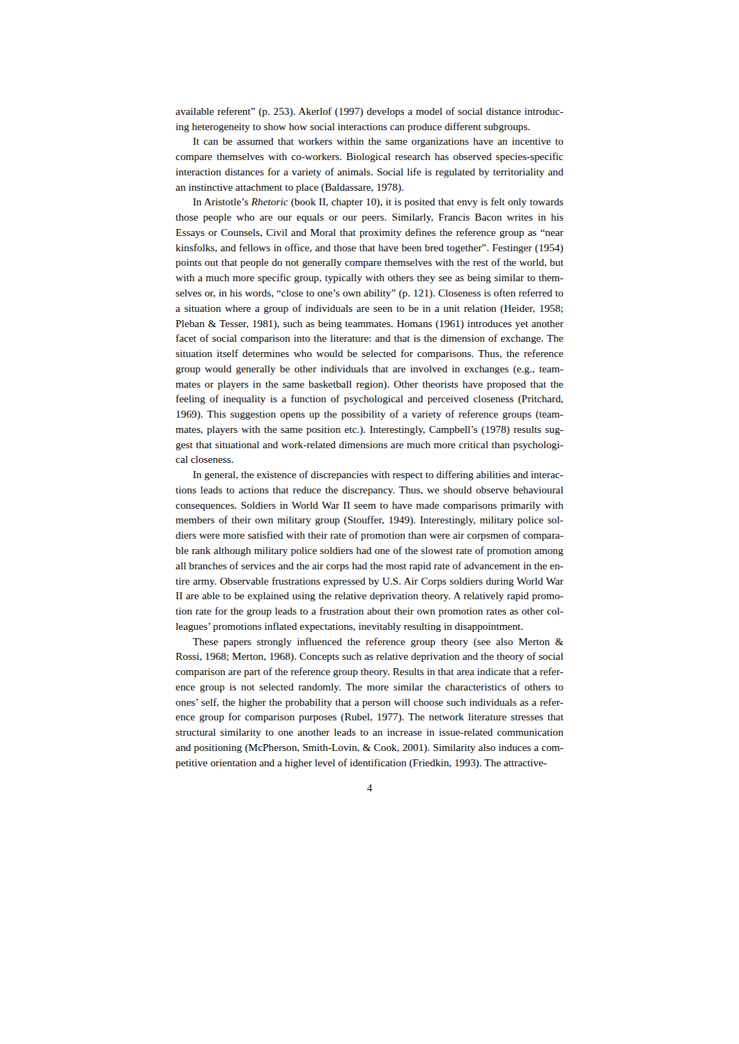available referent” (p. 253). Akerlof (1997) develops a model of social distance introducing heterogeneity to show how social interactions can produce different subgroups.
It can be assumed that workers within the same organizations have an incentive to compare themselves with co-workers. Biological research has observed species-specific interaction distances for a variety of animals. Social life is regulated by territoriality and an instinctive attachment to place (Baldassare, 1978).
In Aristotle’s Rhetoric (book II, chapter 10), it is posited that envy is felt only towards those people who are our equals or our peers. Similarly, Francis Bacon writes in his Essays or Counsels, Civil and Moral that proximity defines the reference group as “near kinsfolks, and fellows in office, and those that have been bred together”. Festinger (1954) points out that people do not generally compare themselves with the rest of the world, but with a much more specific group, typically with others they see as being similar to themselves or, in his words, “close to one’s own ability” (p. 121). Closeness is often referred to a situation where a group of individuals are seen to be in a unit relation (Heider, 1958; Pleban & Tesser, 1981), such as being teammates. Homans (1961) introduces yet another facet of social comparison into the literature: and that is the dimension of exchange. The situation itself determines who would be selected for comparisons. Thus, the reference group would generally be other individuals that are involved in exchanges (e.g., teammates or players in the same basketball region). Other theorists have proposed that the feeling of inequality is a function of psychological and perceived closeness (Pritchard, 1969). This suggestion opens up the possibility of a variety of reference groups (teammates, players with the same position etc.). Interestingly, Campbell’s (1978) results suggest that situational and work-related dimensions are much more critical than psychological closeness.
In general, the existence of discrepancies with respect to differing abilities and interactions leads to actions that reduce the discrepancy. Thus, we should observe behavioural consequences. Soldiers in World War II seem to have made comparisons primarily with members of their own military group (Stouffer, 1949). Interestingly, military police soldiers were more satisfied with their rate of promotion than were air corpsmen of comparable rank although military police soldiers had one of the slowest rate of promotion among all branches of services and the air corps had the most rapid rate of advancement in the entire army. Observable frustrations expressed by U.S. Air Corps soldiers during World War II are able to be explained using the relative deprivation theory. A relatively rapid promotion rate for the group leads to a frustration about their own promotion rates as other colleagues’ promotions inflated expectations, inevitably resulting in disappointment.
These papers strongly influenced the reference group theory (see also Merton & Rossi, 1968; Merton, 1968). Concepts such as relative deprivation and the theory of social comparison are part of the reference group theory. Results in that area indicate that a reference group is not selected randomly. The more similar the characteristics of others to ones’ self, the higher the probability that a person will choose such individuals as a reference group for comparison purposes (Rubel, 1977). The network literature stresses that structural similarity to one another leads to an increase in issue-related communication and positioning (McPherson, Smith-Lovin, & Cook, 2001). Similarity also induces a competitive orientation and a higher level of identification (Friedkin, 1993). The attractive-
4